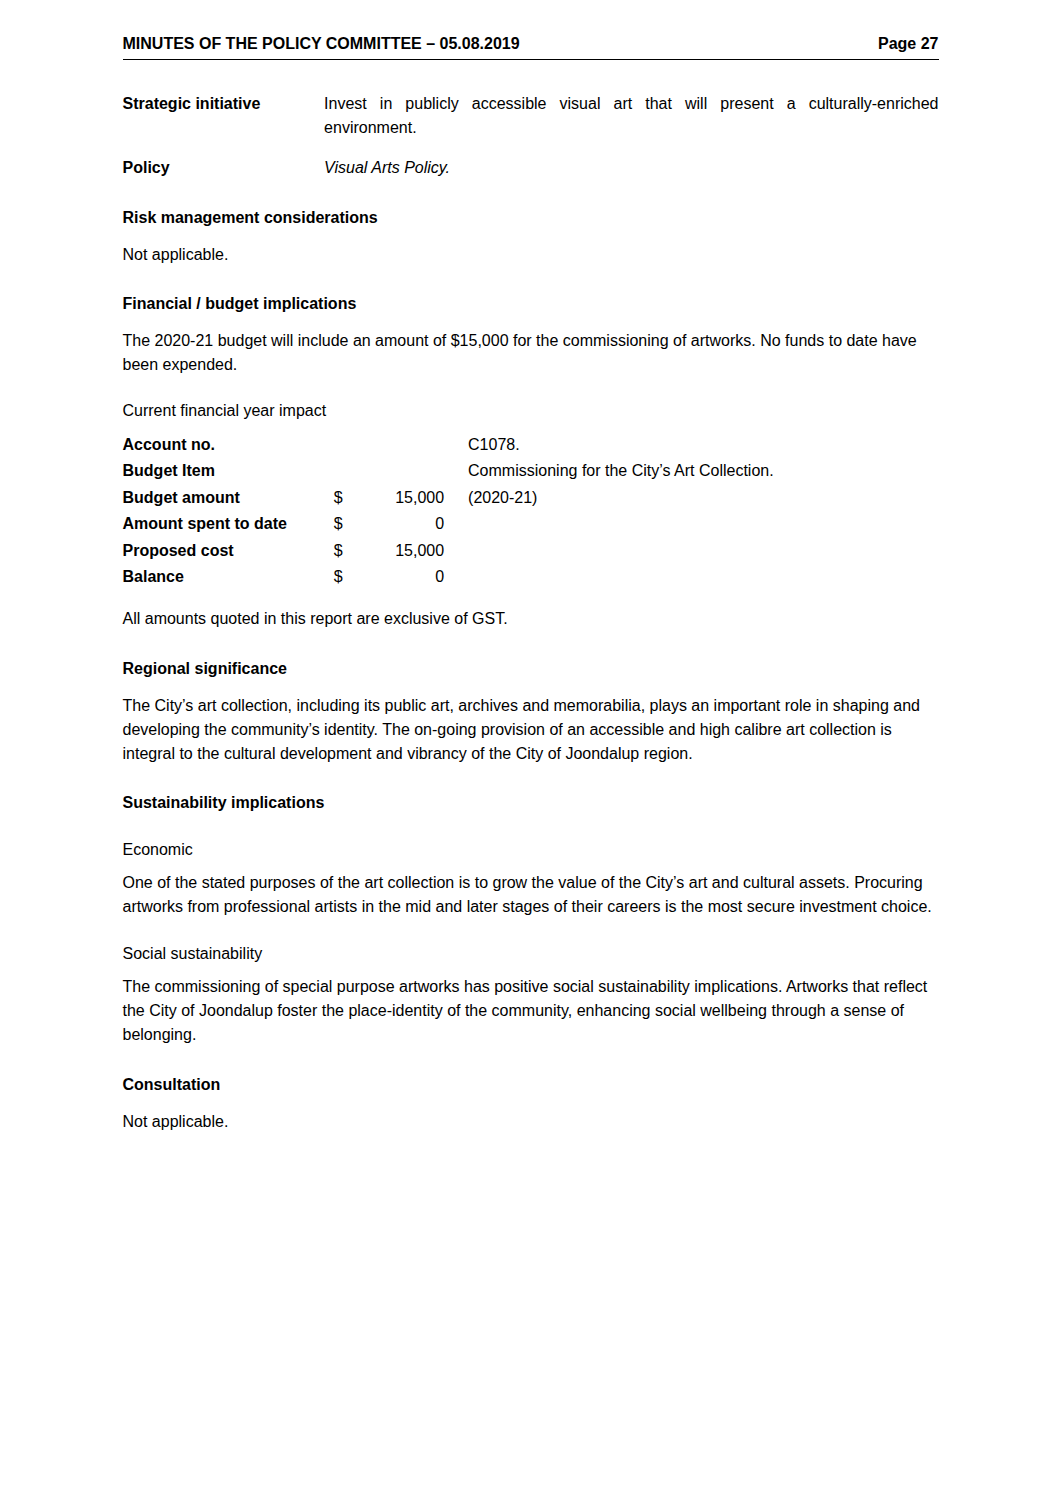Minutes of the Policy Committee – 05.08.2019 Page 27
Strategic initiative
Invest in publicly accessible visual art that will present a culturally-enriched environment.
Policy
Visual Arts Policy.
Risk management considerations
Not applicable.
Financial / budget implications
The 2020-21 budget will include an amount of $15,000 for the commissioning of artworks. No funds to date have been expended.
Current financial year impact
| Account no. | | | C1078. |
| Budget Item | | | Commissioning for the City’s Art Collection. |
| Budget amount | $ | 15,000 | (2020-21) |
| Amount spent to date | $ | 0 | |
| Proposed cost | $ | 15,000 | |
| Balance | $ | 0 | |
All amounts quoted in this report are exclusive of GST.
Regional significance
The City’s art collection, including its public art, archives and memorabilia, plays an important role in shaping and developing the community’s identity. The on-going provision of an accessible and high calibre art collection is integral to the cultural development and vibrancy of the City of Joondalup region.
Sustainability implications
Economic
One of the stated purposes of the art collection is to grow the value of the City’s art and cultural assets. Procuring artworks from professional artists in the mid and later stages of their careers is the most secure investment choice.
Social sustainability
The commissioning of special purpose artworks has positive social sustainability implications. Artworks that reflect the City of Joondalup foster the place-identity of the community, enhancing social wellbeing through a sense of belonging.
Consultation
Not applicable.